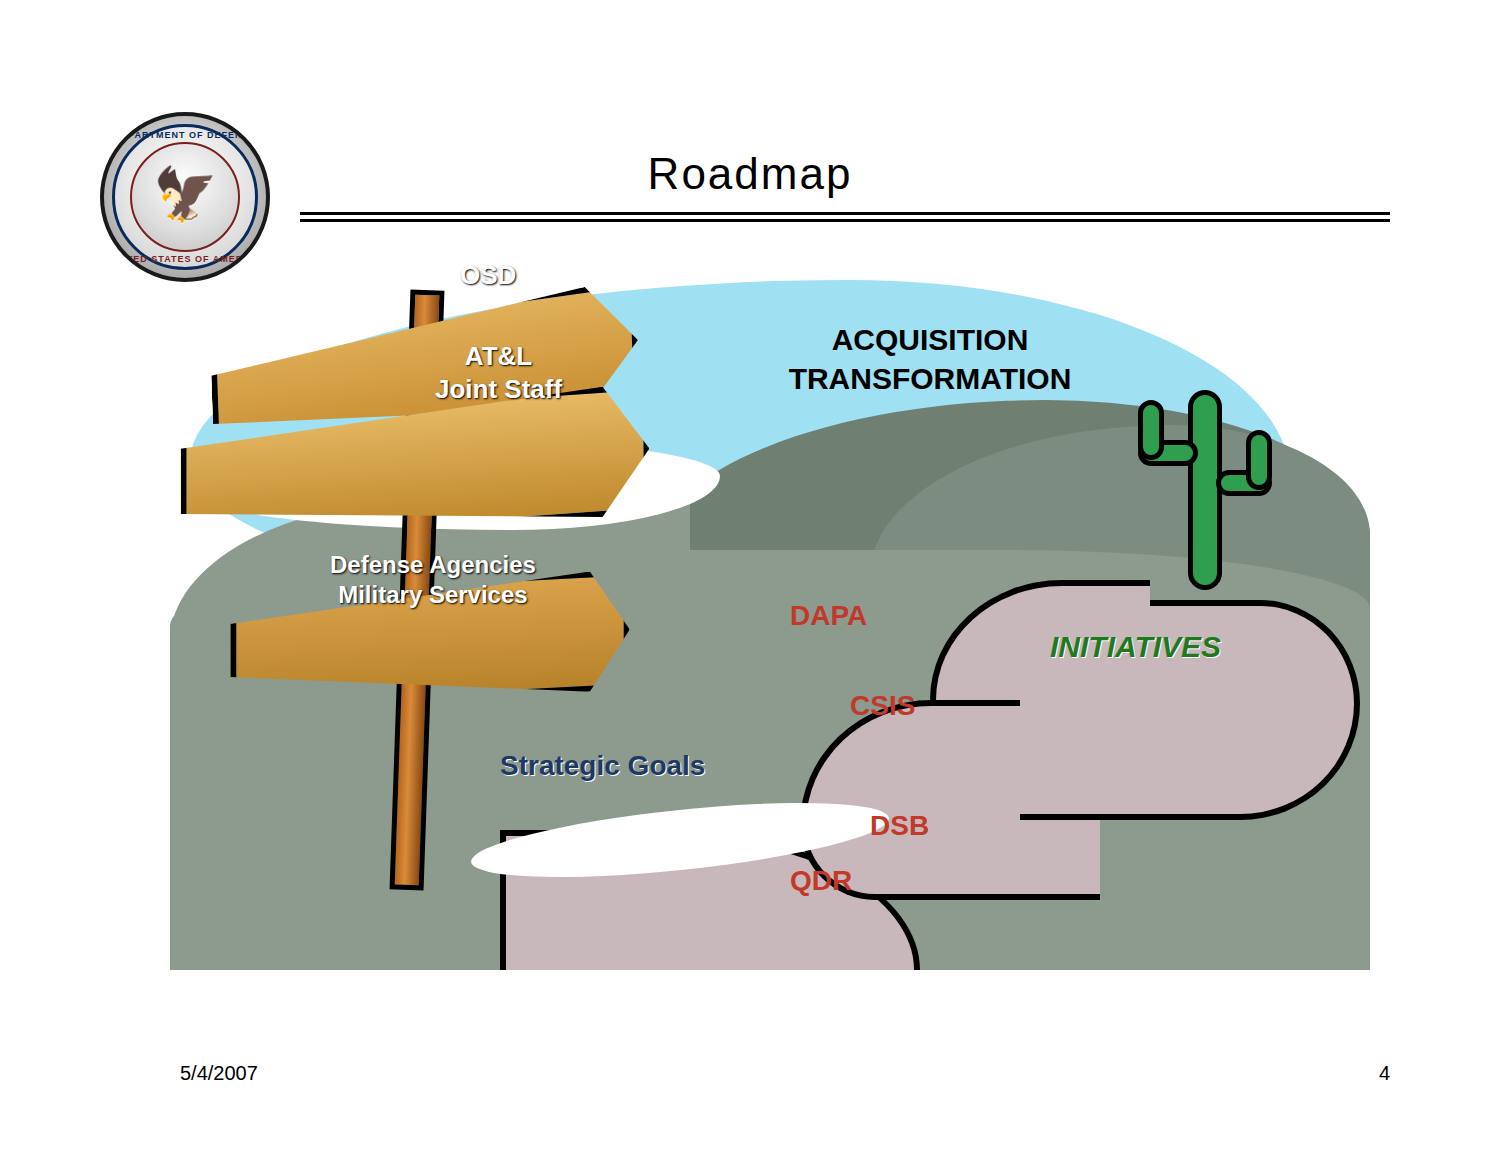Roadmap
DEPARTMENT OF DEFENSE
🦅
UNITED STATES OF AMERICA
OSD
AT&L
Joint Staff
Defense Agencies
Military Services
ACQUISITION
TRANSFORMATION
INITIATIVES
DAPA
CSIS
DSB
QDR
Strategic Goals
5/4/2007
4